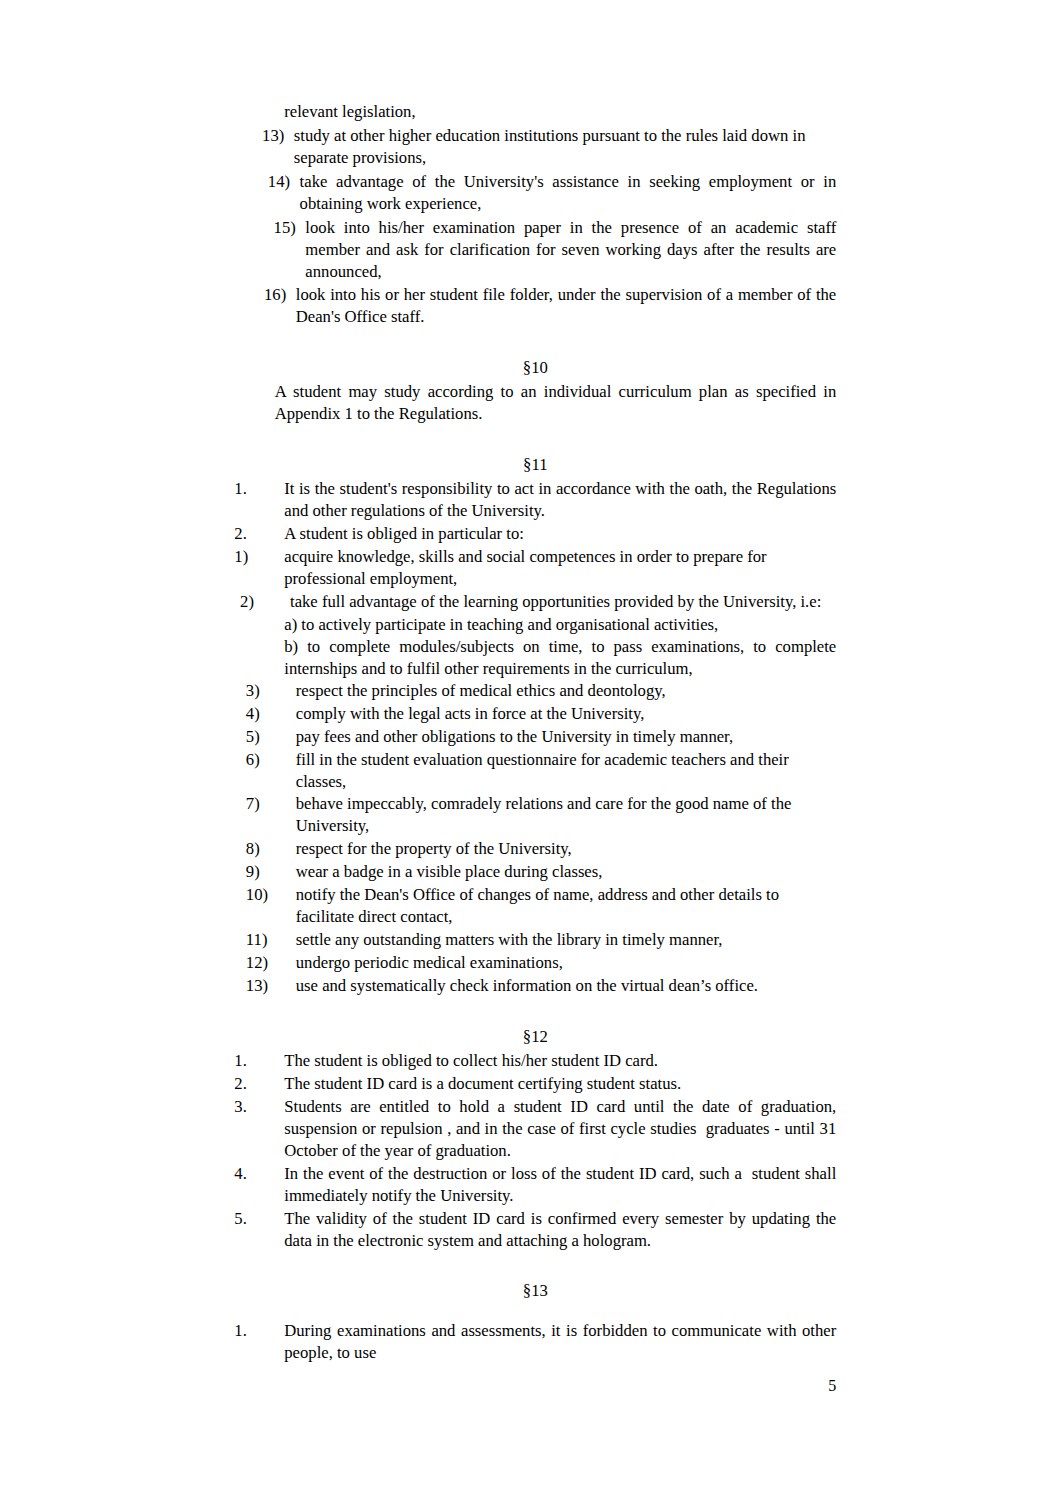relevant legislation,
13)
study at other higher education institutions pursuant to the rules laid down in separate provisions,
14)
take advantage of the University's assistance in seeking employment or in obtaining work experience,
15)
look into his/her examination paper in the presence of an academic staff member and ask for clarification for seven working days after the results are announced,
16)
look into his or her student file folder, under the supervision of a member of the Dean's Office staff.
§10
A student may study according to an individual curriculum plan as specified in Appendix 1 to the Regulations.
§11
1.
It is the student's responsibility to act in accordance with the oath, the Regulations and other regulations of the University.
2.
A student is obliged in particular to:
1)
acquire knowledge, skills and social competences in order to prepare for professional employment,
2)
take full advantage of the learning opportunities provided by the University, i.e:
a) to actively participate in teaching and organisational activities,
b) to complete modules/subjects on time, to pass examinations, to complete internships and to fulfil other requirements in the curriculum,
3)
respect the principles of medical ethics and deontology,
4)
comply with the legal acts in force at the University,
5)
pay fees and other obligations to the University in timely manner,
6)
fill in the student evaluation questionnaire for academic teachers and their classes,
7)
behave impeccably, comradely relations and care for the good name of the University,
8)
respect for the property of the University,
9)
wear a badge in a visible place during classes,
10)
notify the Dean's Office of changes of name, address and other details to facilitate direct contact,
11)
settle any outstanding matters with the library in timely manner,
12)
undergo periodic medical examinations,
13)
use and systematically check information on the virtual dean’s office.
§12
1.
The student is obliged to collect his/her student ID card.
2.
The student ID card is a document certifying student status.
3.
Students are entitled to hold a student ID card until the date of graduation, suspension or repulsion , and in the case of first cycle studies graduates - until 31 October of the year of graduation.
4.
In the event of the destruction or loss of the student ID card, such a student shall immediately notify the University.
5.
The validity of the student ID card is confirmed every semester by updating the data in the electronic system and attaching a hologram.
§13
1.
During examinations and assessments, it is forbidden to communicate with other people, to use
5